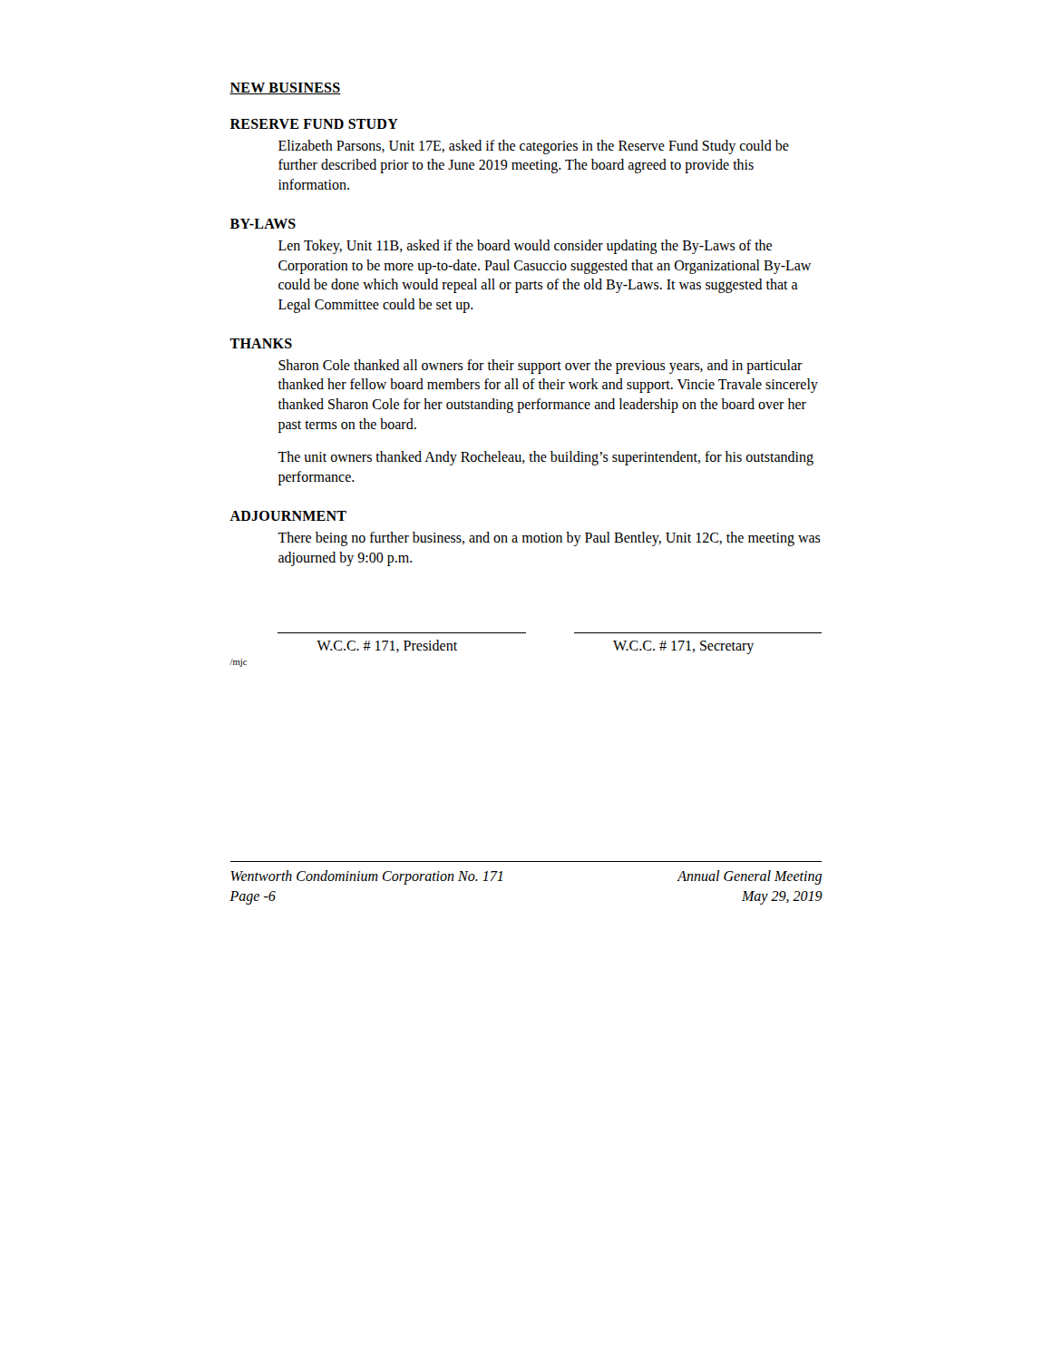NEW BUSINESS
RESERVE FUND STUDY
Elizabeth Parsons, Unit 17E, asked if the categories in the Reserve Fund Study could be further described prior to the June 2019 meeting. The board agreed to provide this information.
BY-LAWS
Len Tokey, Unit 11B, asked if the board would consider updating the By-Laws of the Corporation to be more up-to-date. Paul Casuccio suggested that an Organizational By-Law could be done which would repeal all or parts of the old By-Laws. It was suggested that a Legal Committee could be set up.
THANKS
Sharon Cole thanked all owners for their support over the previous years, and in particular thanked her fellow board members for all of their work and support. Vincie Travale sincerely thanked Sharon Cole for her outstanding performance and leadership on the board over her past terms on the board.
The unit owners thanked Andy Rocheleau, the building’s superintendent, for his outstanding performance.
ADJOURNMENT
There being no further business, and on a motion by Paul Bentley, Unit 12C, the meeting was adjourned by 9:00 p.m.
W.C.C. # 171, President
W.C.C. # 171, Secretary
/mjc
Wentworth Condominium Corporation No. 171
Annual General Meeting
Page -6
May 29, 2019